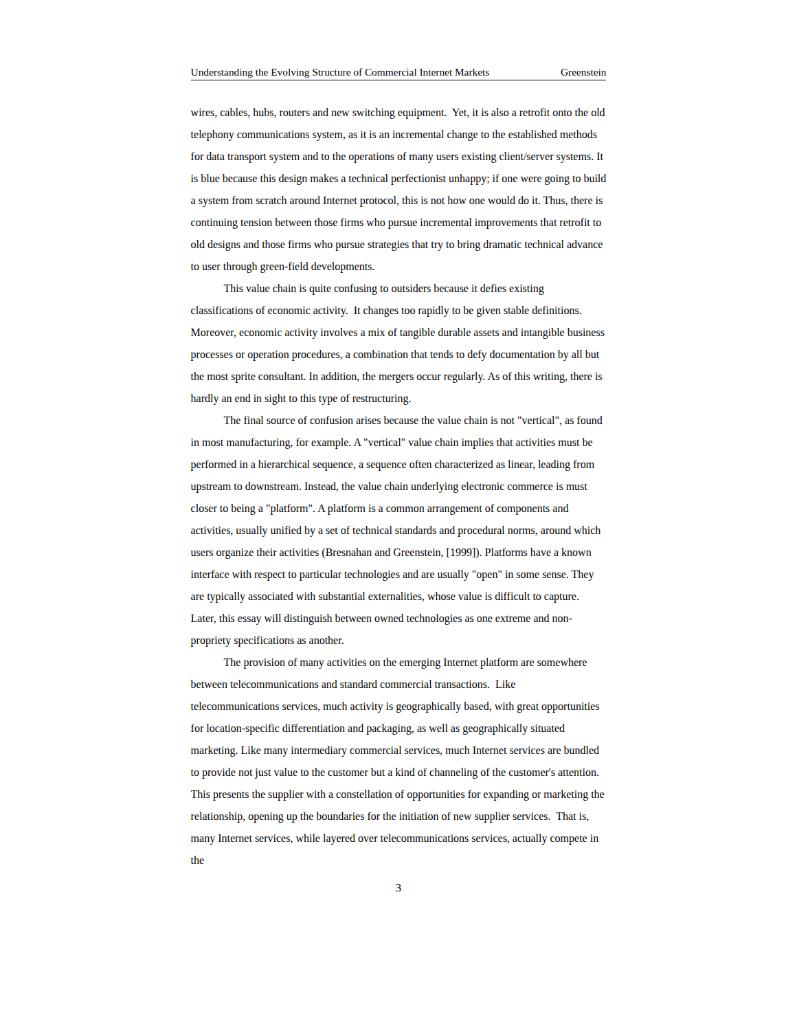Understanding the Evolving Structure of Commercial Internet Markets Greenstein
wires, cables, hubs, routers and new switching equipment. Yet, it is also a retrofit onto the old telephony communications system, as it is an incremental change to the established methods for data transport system and to the operations of many users existing client/server systems. It is blue because this design makes a technical perfectionist unhappy; if one were going to build a system from scratch around Internet protocol, this is not how one would do it. Thus, there is continuing tension between those firms who pursue incremental improvements that retrofit to old designs and those firms who pursue strategies that try to bring dramatic technical advance to user through green-field developments.
This value chain is quite confusing to outsiders because it defies existing classifications of economic activity. It changes too rapidly to be given stable definitions. Moreover, economic activity involves a mix of tangible durable assets and intangible business processes or operation procedures, a combination that tends to defy documentation by all but the most sprite consultant. In addition, the mergers occur regularly. As of this writing, there is hardly an end in sight to this type of restructuring.
The final source of confusion arises because the value chain is not "vertical", as found in most manufacturing, for example. A "vertical" value chain implies that activities must be performed in a hierarchical sequence, a sequence often characterized as linear, leading from upstream to downstream. Instead, the value chain underlying electronic commerce is must closer to being a "platform". A platform is a common arrangement of components and activities, usually unified by a set of technical standards and procedural norms, around which users organize their activities (Bresnahan and Greenstein, [1999]). Platforms have a known interface with respect to particular technologies and are usually "open" in some sense. They are typically associated with substantial externalities, whose value is difficult to capture. Later, this essay will distinguish between owned technologies as one extreme and non-propriety specifications as another.
The provision of many activities on the emerging Internet platform are somewhere between telecommunications and standard commercial transactions. Like telecommunications services, much activity is geographically based, with great opportunities for location-specific differentiation and packaging, as well as geographically situated marketing. Like many intermediary commercial services, much Internet services are bundled to provide not just value to the customer but a kind of channeling of the customer's attention. This presents the supplier with a constellation of opportunities for expanding or marketing the relationship, opening up the boundaries for the initiation of new supplier services. That is, many Internet services, while layered over telecommunications services, actually compete in the
3